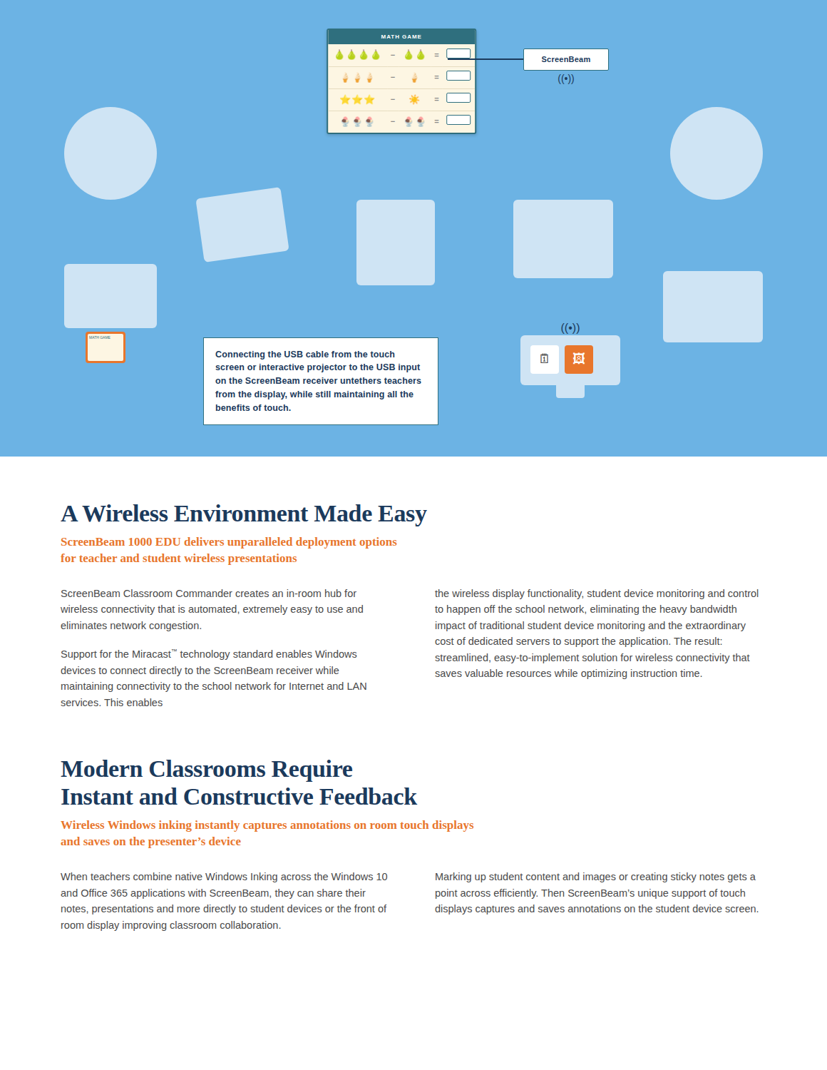MATH GAME
| 🍐🍐🍐🍐 | − | 🍐🍐 | = | |
| 🍦🍦🍦 | − | 🍦 | = | |
| ⭐⭐⭐ | − | ☀️ | = | |
| 🍨🍨🍨 | − | 🍨🍨 | = | |
ScreenBeam
((•))
MATH GAME
((•))
🗓
🖼
Connecting the USB cable from the touch screen or interactive projector to the USB input on the ScreenBeam receiver untethers teachers from the display, while still maintaining all the benefits of touch.
A Wireless Environment Made Easy
ScreenBeam 1000 EDU delivers unparalleled deployment options
for teacher and student wireless presentations
ScreenBeam Classroom Commander creates an in-room hub for wireless connectivity that is automated, extremely easy to use and eliminates network congestion.
Support for the Miracast™ technology standard enables Windows devices to connect directly to the ScreenBeam receiver while maintaining connectivity to the school network for Internet and LAN services. This enables
the wireless display functionality, student device monitoring and control to happen off the school network, eliminating the heavy bandwidth impact of traditional student device monitoring and the extraordinary cost of dedicated servers to support the application. The result: streamlined, easy-to-implement solution for wireless connectivity that saves valuable resources while optimizing instruction time.
Modern Classrooms Require
Instant and Constructive Feedback
Wireless Windows inking instantly captures annotations on room touch displays
and saves on the presenter’s device
When teachers combine native Windows Inking across the Windows 10 and Office 365 applications with ScreenBeam, they can share their notes, presentations and more directly to student devices or the front of room display improving classroom collaboration.
Marking up student content and images or creating sticky notes gets a point across efficiently. Then ScreenBeam’s unique support of touch displays captures and saves annotations on the student device screen.